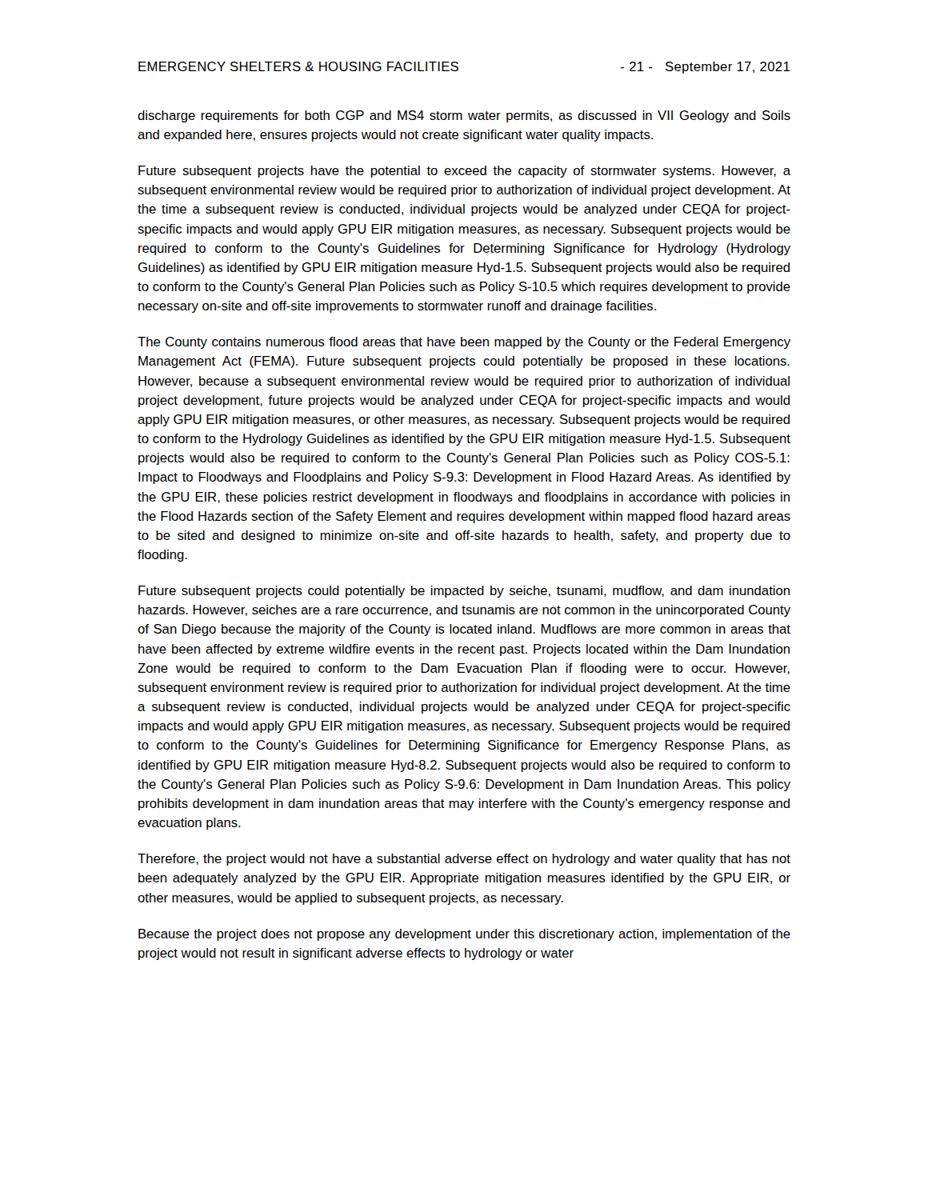EMERGENCY SHELTERS & HOUSING FACILITIES - 21 - September 17, 2021
discharge requirements for both CGP and MS4 storm water permits, as discussed in VII Geology and Soils and expanded here, ensures projects would not create significant water quality impacts.
Future subsequent projects have the potential to exceed the capacity of stormwater systems. However, a subsequent environmental review would be required prior to authorization of individual project development. At the time a subsequent review is conducted, individual projects would be analyzed under CEQA for project-specific impacts and would apply GPU EIR mitigation measures, as necessary. Subsequent projects would be required to conform to the County's Guidelines for Determining Significance for Hydrology (Hydrology Guidelines) as identified by GPU EIR mitigation measure Hyd-1.5. Subsequent projects would also be required to conform to the County's General Plan Policies such as Policy S-10.5 which requires development to provide necessary on-site and off-site improvements to stormwater runoff and drainage facilities.
The County contains numerous flood areas that have been mapped by the County or the Federal Emergency Management Act (FEMA). Future subsequent projects could potentially be proposed in these locations. However, because a subsequent environmental review would be required prior to authorization of individual project development, future projects would be analyzed under CEQA for project-specific impacts and would apply GPU EIR mitigation measures, or other measures, as necessary. Subsequent projects would be required to conform to the Hydrology Guidelines as identified by the GPU EIR mitigation measure Hyd-1.5. Subsequent projects would also be required to conform to the County's General Plan Policies such as Policy COS-5.1: Impact to Floodways and Floodplains and Policy S-9.3: Development in Flood Hazard Areas. As identified by the GPU EIR, these policies restrict development in floodways and floodplains in accordance with policies in the Flood Hazards section of the Safety Element and requires development within mapped flood hazard areas to be sited and designed to minimize on-site and off-site hazards to health, safety, and property due to flooding.
Future subsequent projects could potentially be impacted by seiche, tsunami, mudflow, and dam inundation hazards. However, seiches are a rare occurrence, and tsunamis are not common in the unincorporated County of San Diego because the majority of the County is located inland. Mudflows are more common in areas that have been affected by extreme wildfire events in the recent past. Projects located within the Dam Inundation Zone would be required to conform to the Dam Evacuation Plan if flooding were to occur. However, subsequent environment review is required prior to authorization for individual project development. At the time a subsequent review is conducted, individual projects would be analyzed under CEQA for project-specific impacts and would apply GPU EIR mitigation measures, as necessary. Subsequent projects would be required to conform to the County's Guidelines for Determining Significance for Emergency Response Plans, as identified by GPU EIR mitigation measure Hyd-8.2. Subsequent projects would also be required to conform to the County's General Plan Policies such as Policy S-9.6: Development in Dam Inundation Areas. This policy prohibits development in dam inundation areas that may interfere with the County's emergency response and evacuation plans.
Therefore, the project would not have a substantial adverse effect on hydrology and water quality that has not been adequately analyzed by the GPU EIR. Appropriate mitigation measures identified by the GPU EIR, or other measures, would be applied to subsequent projects, as necessary.
Because the project does not propose any development under this discretionary action, implementation of the project would not result in significant adverse effects to hydrology or water